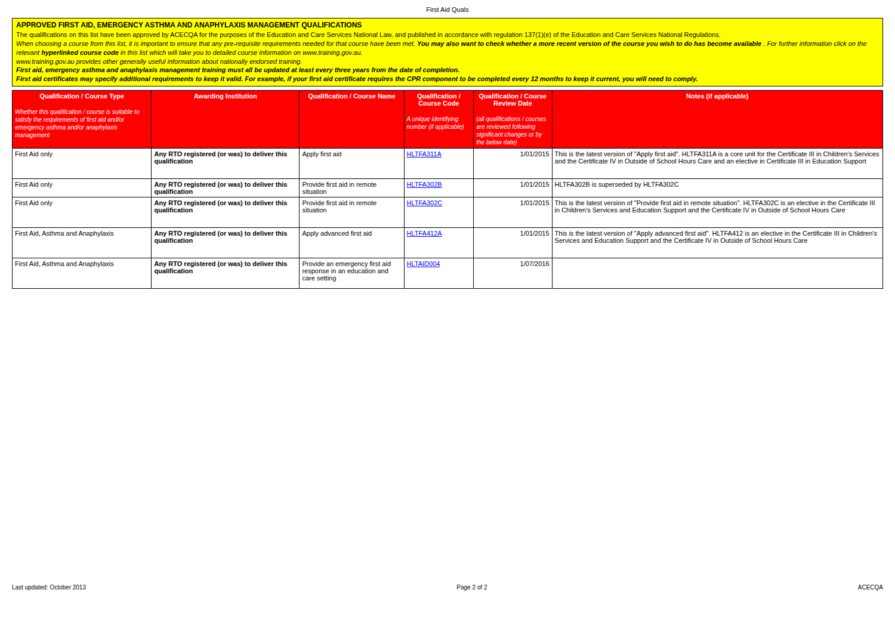First Aid Quals
APPROVED FIRST AID, EMERGENCY ASTHMA AND ANAPHYLAXIS MANAGEMENT QUALIFICATIONS
The qualifications on this list have been approved by ACECQA for the purposes of the Education and Care Services National Law, and published in accordance with regulation 137(1)(e) of the Education and Care Services National Regulations.
When choosing a course from this list, it is important to ensure that any pre-requisite requirements needed for that course have been met. You may also want to check whether a more recent version of the course you wish to do has become available . For further information click on the relevant hyperlinked course code in this list which will take you to detailed course information on www.training.gov.au.
www.training.gov.au provides other generally useful information about nationally endorsed training.
First aid, emergency asthma and anaphylaxis management training must all be updated at least every three years from the date of completion.
First aid certificates may specify additional requirements to keep it valid. For example, if your first aid certificate requires the CPR component to be completed every 12 months to keep it current, you will need to comply.
| Qualification / Course Type Whether this qualification / course is suitable to satisfy the requirements of first aid and/or emergency asthma and/or anaphylaxis management | Awarding Institution | Qualification / Course Name | Qualification / Course Code A unique identifying number (if applicable) | Qualification / Course Review Date (all qualifications / courses are reviewed following significant changes or by the below date) | Notes (if applicable) |
| --- | --- | --- | --- | --- | --- |
| First Aid only | Any RTO registered (or was) to deliver this qualification | Apply first aid | HLTFA311A | 1/01/2015 | This is the latest version of "Apply first aid". HLTFA311A is a core unit for the Certificate III in Children's Services and the Certificate IV in Outside of School Hours Care and an elective in Certificate III in Education Support |
| First Aid only | Any RTO registered (or was) to deliver this qualification | Provide first aid in remote situation | HLTFA302B | 1/01/2015 | HLTFA302B is superseded by HLTFA302C |
| First Aid only | Any RTO registered (or was) to deliver this qualification | Provide first aid in remote situation | HLTFA302C | 1/01/2015 | This is the latest version of "Provide first aid in remote situation". HLTFA302C is an elective in the Certificate III in Children's Services and Education Support and the Certificate IV in Outside of School Hours Care |
| First Aid, Asthma and Anaphylaxis | Any RTO registered (or was) to deliver this qualification | Apply advanced first aid | HLTFA412A | 1/01/2015 | This is the latest version of "Apply advanced first aid". HLTFA412 is an elective in the Certificate III in Children's Services and Education Support and the Certificate IV in Outside of School Hours Care |
| First Aid, Asthma and Anaphylaxis | Any RTO registered (or was) to deliver this qualification | Provide an emergency first aid response in an education and care setting | HLTAID004 | 1/07/2016 | |
Last updated: October 2013
Page 2 of 2
ACECQA